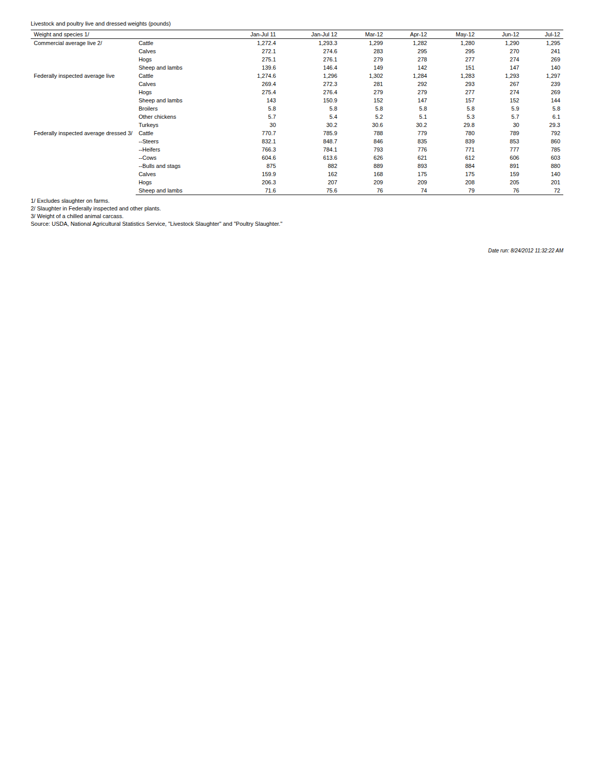Livestock and poultry live and dressed weights (pounds)
| Weight and species 1/ | Jan-Jul 11 | Jan-Jul 12 | Mar-12 | Apr-12 | May-12 | Jun-12 | Jul-12 |
| --- | --- | --- | --- | --- | --- | --- | --- |
| Commercial average live 2/ | Cattle | 1,272.4 | 1,293.3 | 1,299 | 1,282 | 1,280 | 1,290 | 1,295 |
| Calves | 272.1 | 274.6 | 283 | 295 | 295 | 270 | 241 |
| Hogs | 275.1 | 276.1 | 279 | 278 | 277 | 274 | 269 |
| Sheep and lambs | 139.6 | 146.4 | 149 | 142 | 151 | 147 | 140 |
| Federally inspected average live | Cattle | 1,274.6 | 1,296 | 1,302 | 1,284 | 1,283 | 1,293 | 1,297 |
| Calves | 269.4 | 272.3 | 281 | 292 | 293 | 267 | 239 |
| Hogs | 275.4 | 276.4 | 279 | 279 | 277 | 274 | 269 |
| Sheep and lambs | 143 | 150.9 | 152 | 147 | 157 | 152 | 144 |
| Broilers | 5.8 | 5.8 | 5.8 | 5.8 | 5.8 | 5.9 | 5.8 |
| Other chickens | 5.7 | 5.4 | 5.2 | 5.1 | 5.3 | 5.7 | 6.1 |
| Turkeys | 30 | 30.2 | 30.6 | 30.2 | 29.8 | 30 | 29.3 |
| Federally inspected average dressed 3/ | Cattle | 770.7 | 785.9 | 788 | 779 | 780 | 789 | 792 |
| --Steers | 832.1 | 848.7 | 846 | 835 | 839 | 853 | 860 |
| --Heifers | 766.3 | 784.1 | 793 | 776 | 771 | 777 | 785 |
| --Cows | 604.6 | 613.6 | 626 | 621 | 612 | 606 | 603 |
| --Bulls and stags | 875 | 882 | 889 | 893 | 884 | 891 | 880 |
| Calves | 159.9 | 162 | 168 | 175 | 175 | 159 | 140 |
| Hogs | 206.3 | 207 | 209 | 209 | 208 | 205 | 201 |
| Sheep and lambs | 71.6 | 75.6 | 76 | 74 | 79 | 76 | 72 |
1/ Excludes slaughter on farms.
2/ Slaughter in Federally inspected and other plants.
3/ Weight of a chilled animal carcass.
Source: USDA, National Agricultural Statistics Service, "Livestock Slaughter" and "Poultry Slaughter."
Date run: 8/24/2012 11:32:22 AM